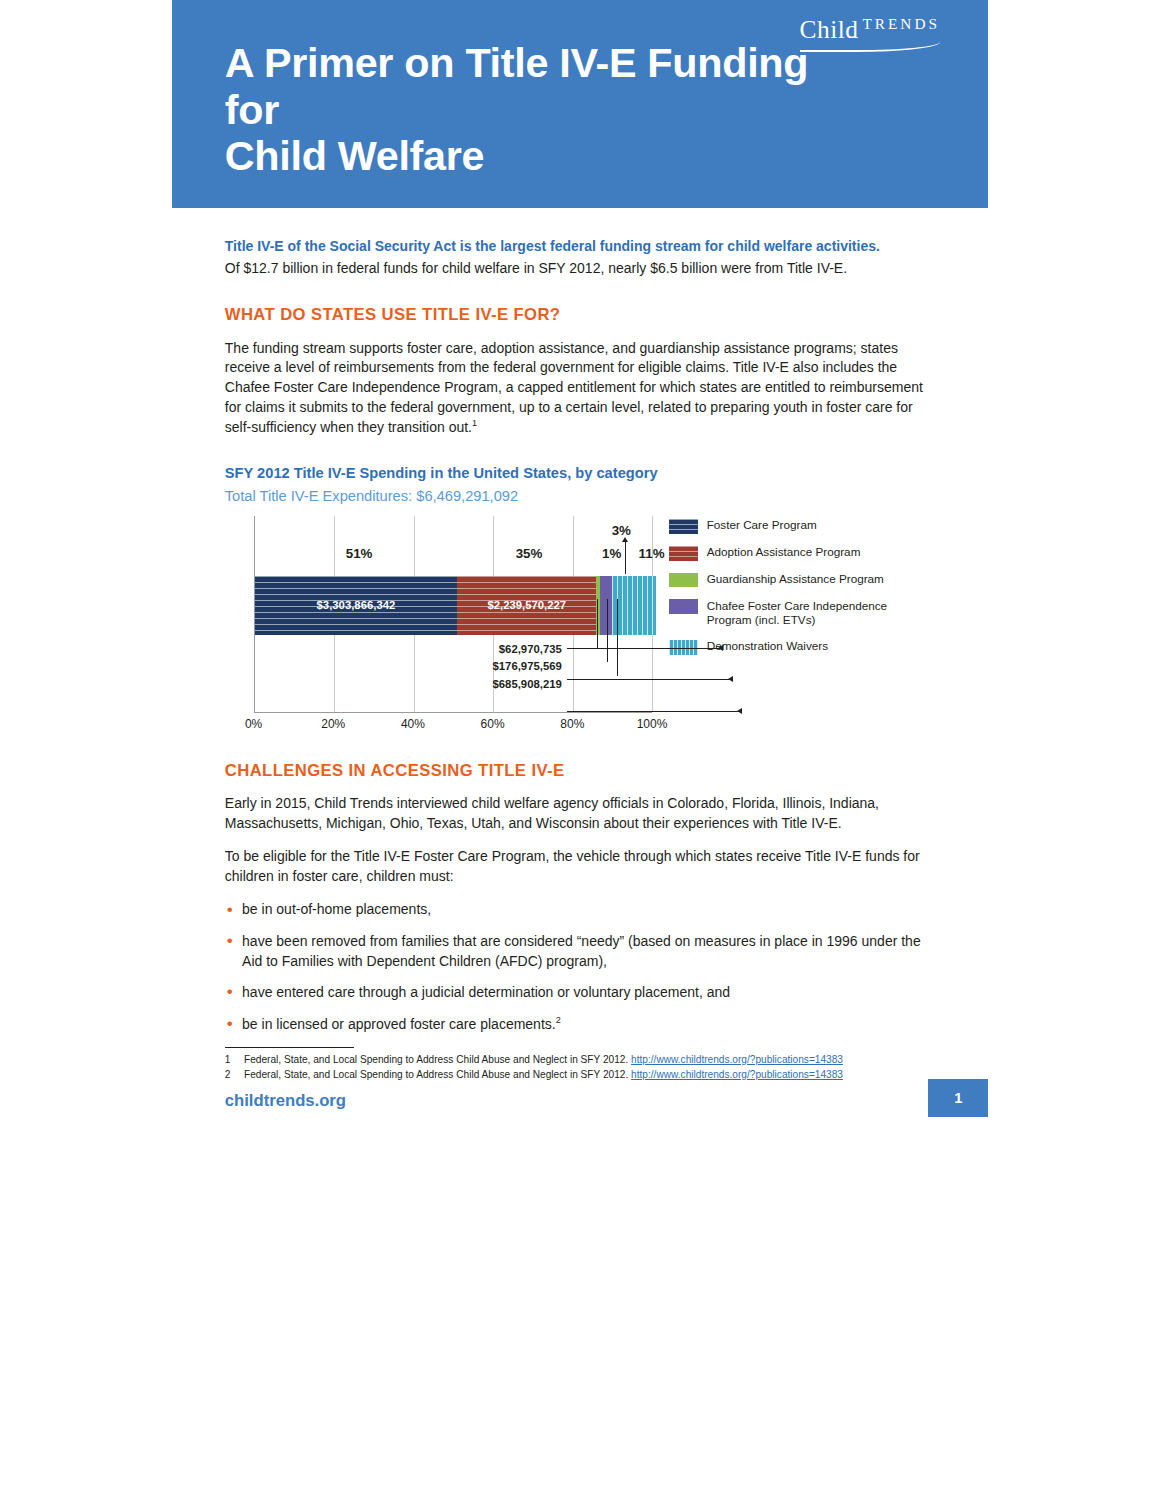Child TRENDS
A Primer on Title IV-E Funding for
Child Welfare
Title IV-E of the Social Security Act is the largest federal funding stream for child welfare activities.
Of $12.7 billion in federal funds for child welfare in SFY 2012, nearly $6.5 billion were from Title IV-E.
What do states use Title IV-E for?
The funding stream supports foster care, adoption assistance, and guardianship assistance programs; states receive a level of reimbursements from the federal government for eligible claims. Title IV-E also includes the Chafee Foster Care Independence Program, a capped entitlement for which states are entitled to reimbursement for claims it submits to the federal government, up to a certain level, related to preparing youth in foster care for self-sufficiency when they transition out.1
SFY 2012 Title IV-E Spending in the United States, by category
Total Title IV-E Expenditures: $6,469,291,092
$3,303,866,342
$2,239,570,227
51% 35% 1% 3% 11%
$62,970,735
$176,975,569
$685,908,219
0% 20% 40% 60% 80% 100%
Foster Care Program
Adoption Assistance Program
Guardianship Assistance Program
Chafee Foster Care Independence
Program (incl. ETVs)
Demonstration Waivers
Challenges in accessing Title IV-E
Early in 2015, Child Trends interviewed child welfare agency officials in Colorado, Florida, Illinois, Indiana, Massachusetts, Michigan, Ohio, Texas, Utah, and Wisconsin about their experiences with Title IV-E.
To be eligible for the Title IV-E Foster Care Program, the vehicle through which states receive Title IV-E funds for children in foster care, children must:
be in out-of-home placements,
have been removed from families that are considered “needy” (based on measures in place in 1996 under the Aid to Families with Dependent Children (AFDC) program),
have entered care through a judicial determination or voluntary placement, and
be in licensed or approved foster care placements.2
1 Federal, State, and Local Spending to Address Child Abuse and Neglect in SFY 2012. http://www.childtrends.org/?publications=14383
2 Federal, State, and Local Spending to Address Child Abuse and Neglect in SFY 2012. http://www.childtrends.org/?publications=14383
childtrends.org
1